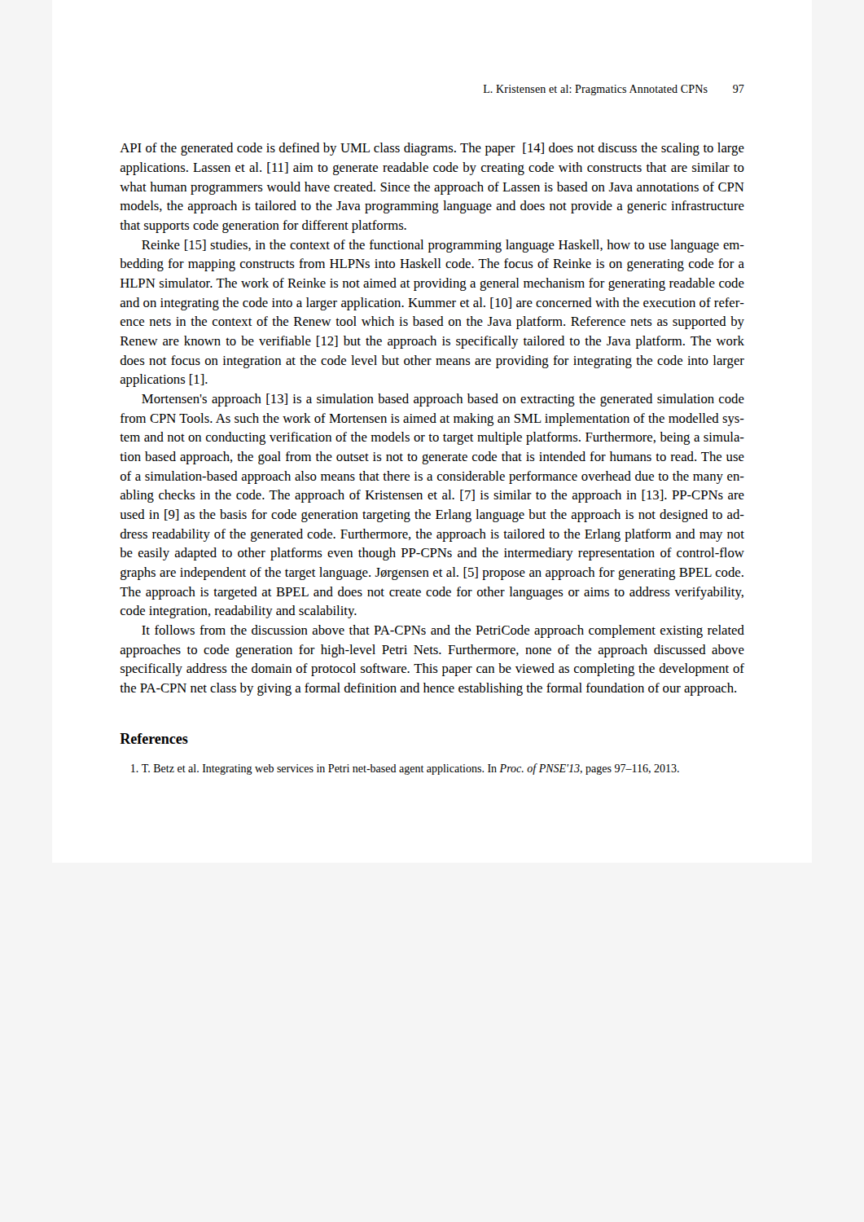L. Kristensen et al: Pragmatics Annotated CPNs 97
API of the generated code is defined by UML class diagrams. The paper [14] does not discuss the scaling to large applications. Lassen et al. [11] aim to generate readable code by creating code with constructs that are similar to what human programmers would have created. Since the approach of Lassen is based on Java annotations of CPN models, the approach is tailored to the Java programming language and does not provide a generic infrastructure that supports code generation for different platforms.
Reinke [15] studies, in the context of the functional programming language Haskell, how to use language embedding for mapping constructs from HLPNs into Haskell code. The focus of Reinke is on generating code for a HLPN simulator. The work of Reinke is not aimed at providing a general mechanism for generating readable code and on integrating the code into a larger application. Kummer et al. [10] are concerned with the execution of reference nets in the context of the Renew tool which is based on the Java platform. Reference nets as supported by Renew are known to be verifiable [12] but the approach is specifically tailored to the Java platform. The work does not focus on integration at the code level but other means are providing for integrating the code into larger applications [1].
Mortensen's approach [13] is a simulation based approach based on extracting the generated simulation code from CPN Tools. As such the work of Mortensen is aimed at making an SML implementation of the modelled system and not on conducting verification of the models or to target multiple platforms. Furthermore, being a simulation based approach, the goal from the outset is not to generate code that is intended for humans to read. The use of a simulation-based approach also means that there is a considerable performance overhead due to the many enabling checks in the code. The approach of Kristensen et al. [7] is similar to the approach in [13]. PP-CPNs are used in [9] as the basis for code generation targeting the Erlang language but the approach is not designed to address readability of the generated code. Furthermore, the approach is tailored to the Erlang platform and may not be easily adapted to other platforms even though PP-CPNs and the intermediary representation of control-flow graphs are independent of the target language. Jørgensen et al. [5] propose an approach for generating BPEL code. The approach is targeted at BPEL and does not create code for other languages or aims to address verifyability, code integration, readability and scalability.
It follows from the discussion above that PA-CPNs and the PetriCode approach complement existing related approaches to code generation for high-level Petri Nets. Furthermore, none of the approach discussed above specifically address the domain of protocol software. This paper can be viewed as completing the development of the PA-CPN net class by giving a formal definition and hence establishing the formal foundation of our approach.
References
T. Betz et al. Integrating web services in Petri net-based agent applications. In Proc. of PNSE'13, pages 97–116, 2013.